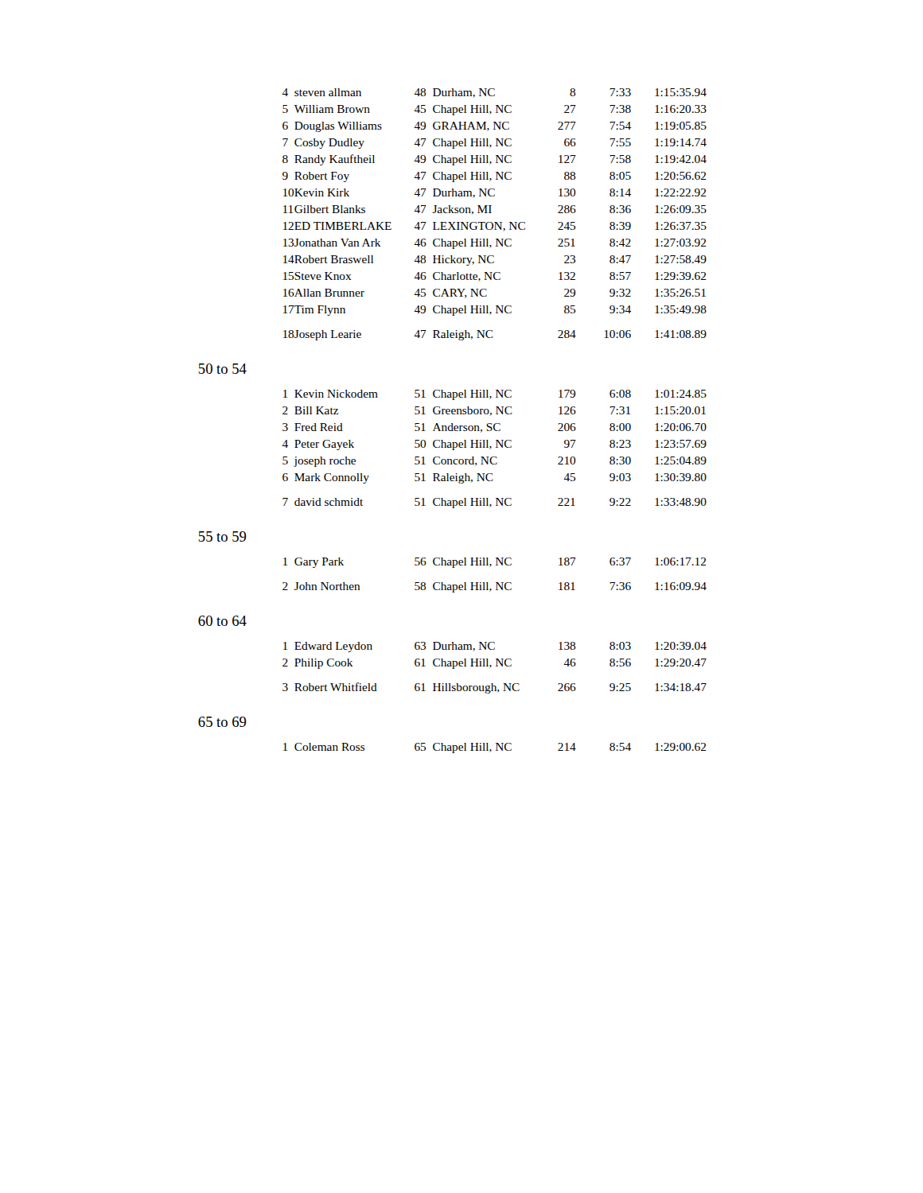| 4 | steven allman | 48 | Durham, NC | 8 | 7:33 | 1:15:35.94 |
| 5 | William Brown | 45 | Chapel Hill, NC | 27 | 7:38 | 1:16:20.33 |
| 6 | Douglas Williams | 49 | GRAHAM, NC | 277 | 7:54 | 1:19:05.85 |
| 7 | Cosby Dudley | 47 | Chapel Hill, NC | 66 | 7:55 | 1:19:14.74 |
| 8 | Randy Kauftheil | 49 | Chapel Hill, NC | 127 | 7:58 | 1:19:42.04 |
| 9 | Robert Foy | 47 | Chapel Hill, NC | 88 | 8:05 | 1:20:56.62 |
| 10 | Kevin Kirk | 47 | Durham, NC | 130 | 8:14 | 1:22:22.92 |
| 11 | Gilbert Blanks | 47 | Jackson, MI | 286 | 8:36 | 1:26:09.35 |
| 12 | ED TIMBERLAKE | 47 | LEXINGTON, NC | 245 | 8:39 | 1:26:37.35 |
| 13 | Jonathan Van Ark | 46 | Chapel Hill, NC | 251 | 8:42 | 1:27:03.92 |
| 14 | Robert Braswell | 48 | Hickory, NC | 23 | 8:47 | 1:27:58.49 |
| 15 | Steve Knox | 46 | Charlotte, NC | 132 | 8:57 | 1:29:39.62 |
| 16 | Allan Brunner | 45 | CARY, NC | 29 | 9:32 | 1:35:26.51 |
| 17 | Tim Flynn | 49 | Chapel Hill, NC | 85 | 9:34 | 1:35:49.98 |
| 18 | Joseph Learie | 47 | Raleigh, NC | 284 | 10:06 | 1:41:08.89 |
| 50 to 54 |
| 1 | Kevin Nickodem | 51 | Chapel Hill, NC | 179 | 6:08 | 1:01:24.85 |
| 2 | Bill Katz | 51 | Greensboro, NC | 126 | 7:31 | 1:15:20.01 |
| 3 | Fred Reid | 51 | Anderson, SC | 206 | 8:00 | 1:20:06.70 |
| 4 | Peter Gayek | 50 | Chapel Hill, NC | 97 | 8:23 | 1:23:57.69 |
| 5 | joseph roche | 51 | Concord, NC | 210 | 8:30 | 1:25:04.89 |
| 6 | Mark Connolly | 51 | Raleigh, NC | 45 | 9:03 | 1:30:39.80 |
| 7 | david schmidt | 51 | Chapel Hill, NC | 221 | 9:22 | 1:33:48.90 |
| 55 to 59 |
| 1 | Gary Park | 56 | Chapel Hill, NC | 187 | 6:37 | 1:06:17.12 |
| 2 | John Northen | 58 | Chapel Hill, NC | 181 | 7:36 | 1:16:09.94 |
| 60 to 64 |
| 1 | Edward Leydon | 63 | Durham, NC | 138 | 8:03 | 1:20:39.04 |
| 2 | Philip Cook | 61 | Chapel Hill, NC | 46 | 8:56 | 1:29:20.47 |
| 3 | Robert Whitfield | 61 | Hillsborough, NC | 266 | 9:25 | 1:34:18.47 |
| 65 to 69 |
| 1 | Coleman Ross | 65 | Chapel Hill, NC | 214 | 8:54 | 1:29:00.62 |